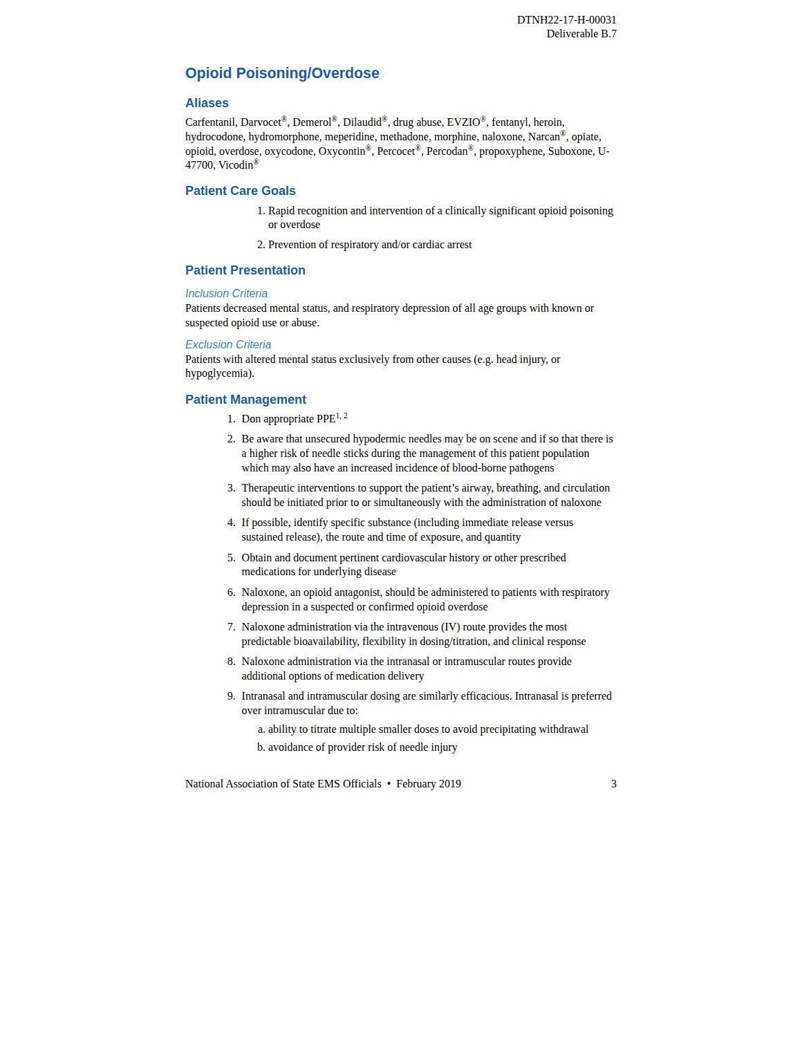DTNH22-17-H-00031
Deliverable B.7
Opioid Poisoning/Overdose
Aliases
Carfentanil, Darvocet®, Demerol®, Dilaudid®, drug abuse, EVZIO®, fentanyl, heroin, hydrocodone, hydromorphone, meperidine, methadone, morphine, naloxone, Narcan®, opiate, opioid, overdose, oxycodone, Oxycontin®, Percocet®, Percodan®, propoxyphene, Suboxone, U-47700, Vicodin®
Patient Care Goals
Rapid recognition and intervention of a clinically significant opioid poisoning or overdose
Prevention of respiratory and/or cardiac arrest
Patient Presentation
Inclusion Criteria
Patients decreased mental status, and respiratory depression of all age groups with known or suspected opioid use or abuse.
Exclusion Criteria
Patients with altered mental status exclusively from other causes (e.g. head injury, or hypoglycemia).
Patient Management
Don appropriate PPE1, 2
Be aware that unsecured hypodermic needles may be on scene and if so that there is a higher risk of needle sticks during the management of this patient population which may also have an increased incidence of blood-borne pathogens
Therapeutic interventions to support the patient’s airway, breathing, and circulation should be initiated prior to or simultaneously with the administration of naloxone
If possible, identify specific substance (including immediate release versus sustained release), the route and time of exposure, and quantity
Obtain and document pertinent cardiovascular history or other prescribed medications for underlying disease
Naloxone, an opioid antagonist, should be administered to patients with respiratory depression in a suspected or confirmed opioid overdose
Naloxone administration via the intravenous (IV) route provides the most predictable bioavailability, flexibility in dosing/titration, and clinical response
Naloxone administration via the intranasal or intramuscular routes provide additional options of medication delivery
Intranasal and intramuscular dosing are similarly efficacious. Intranasal is preferred over intramuscular due to:
ability to titrate multiple smaller doses to avoid precipitating withdrawal
avoidance of provider risk of needle injury
National Association of State EMS Officials • February 2019 3